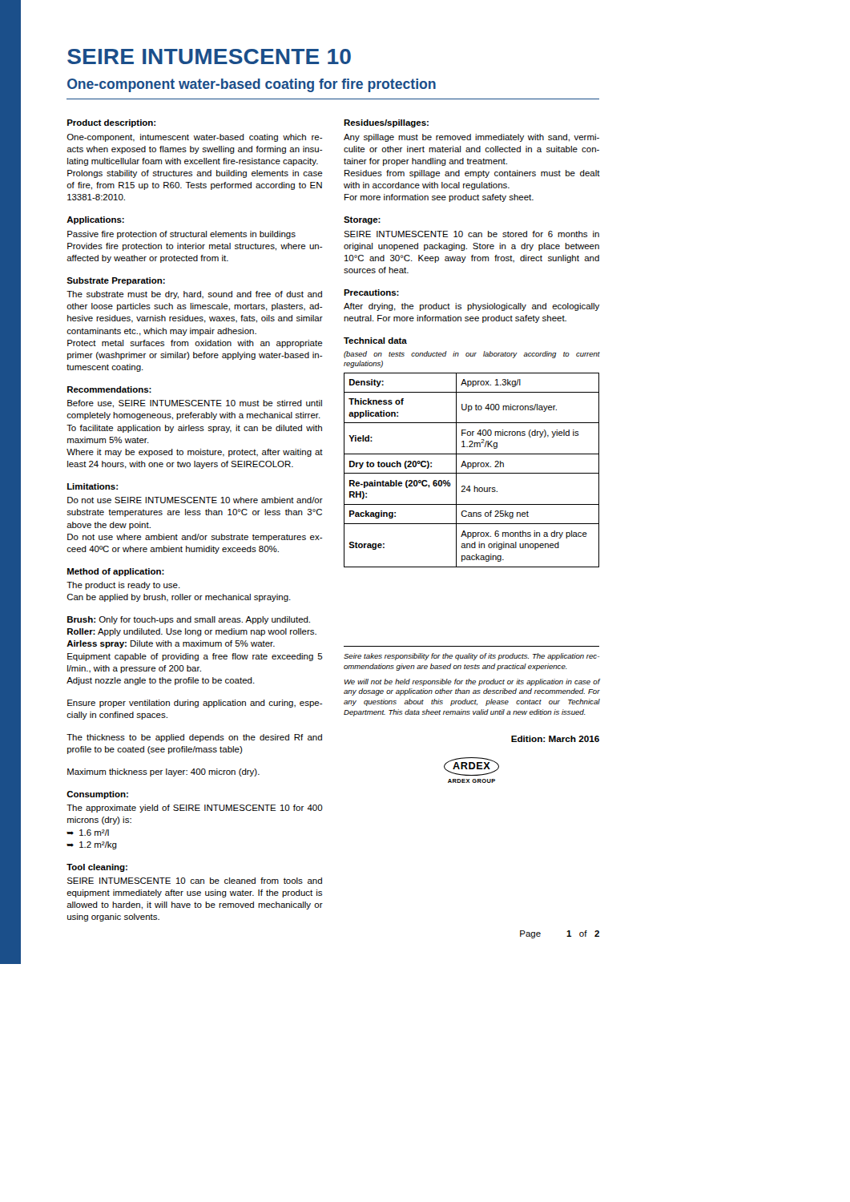SEIRE INTUMESCENTE 10
One-component water-based coating for fire protection
Product description:
One-component, intumescent water-based coating which reacts when exposed to flames by swelling and forming an insulating multicellular foam with excellent fire-resistance capacity.
Prolongs stability of structures and building elements in case of fire, from R15 up to R60. Tests performed according to EN 13381-8:2010.
Applications:
Passive fire protection of structural elements in buildings
Provides fire protection to interior metal structures, where unaffected by weather or protected from it.
Substrate Preparation:
The substrate must be dry, hard, sound and free of dust and other loose particles such as limescale, mortars, plasters, adhesive residues, varnish residues, waxes, fats, oils and similar contaminants etc., which may impair adhesion.
Protect metal surfaces from oxidation with an appropriate primer (washprimer or similar) before applying water-based intumescent coating.
Recommendations:
Before use, SEIRE INTUMESCENTE 10 must be stirred until completely homogeneous, preferably with a mechanical stirrer.
To facilitate application by airless spray, it can be diluted with maximum 5% water.
Where it may be exposed to moisture, protect, after waiting at least 24 hours, with one or two layers of SEIRECOLOR.
Limitations:
Do not use SEIRE INTUMESCENTE 10 where ambient and/or substrate temperatures are less than 10°C or less than 3°C above the dew point.
Do not use where ambient and/or substrate temperatures exceed 40ºC or where ambient humidity exceeds 80%.
Method of application:
The product is ready to use.
Can be applied by brush, roller or mechanical spraying.
Brush: Only for touch-ups and small areas. Apply undiluted.
Roller: Apply undiluted. Use long or medium nap wool rollers.
Airless spray: Dilute with a maximum of 5% water.
Equipment capable of providing a free flow rate exceeding 5 l/min., with a pressure of 200 bar.
Adjust nozzle angle to the profile to be coated.
Ensure proper ventilation during application and curing, especially in confined spaces.
The thickness to be applied depends on the desired Rf and profile to be coated (see profile/mass table)
Maximum thickness per layer: 400 micron (dry).
Consumption:
The approximate yield of SEIRE INTUMESCENTE 10 for 400 microns (dry) is:
1.6 m²/l
1.2 m²/kg
Tool cleaning:
SEIRE INTUMESCENTE 10 can be cleaned from tools and equipment immediately after use using water. If the product is allowed to harden, it will have to be removed mechanically or using organic solvents.
Residues/spillages:
Any spillage must be removed immediately with sand, vermiculite or other inert material and collected in a suitable container for proper handling and treatment.
Residues from spillage and empty containers must be dealt with in accordance with local regulations.
For more information see product safety sheet.
Storage:
SEIRE INTUMESCENTE 10 can be stored for 6 months in original unopened packaging. Store in a dry place between 10°C and 30°C. Keep away from frost, direct sunlight and sources of heat.
Precautions:
After drying, the product is physiologically and ecologically neutral. For more information see product safety sheet.
Technical data
(based on tests conducted in our laboratory according to current regulations)
| Density: | Approx. 1.3kg/l |
| Thickness of application: | Up to 400 microns/layer. |
| Yield: | For 400 microns (dry), yield is 1.2m 2 /Kg |
| Dry to touch (20ºC): | Approx. 2h |
| Re-paintable (20ºC, 60% RH): | 24 hours. |
| Packaging: | Cans of 25kg net |
| Storage: | Approx. 6 months in a dry place and in original unopened packaging. |
Seire takes responsibility for the quality of its products. The application recommendations given are based on tests and practical experience.
We will not be held responsible for the product or its application in case of any dosage or application other than as described and recommended. For any questions about this product, please contact our Technical Department. This data sheet remains valid until a new edition is issued.
Edition: March 2016
ARDEX ARDEX GROUP
Page 1 of 2